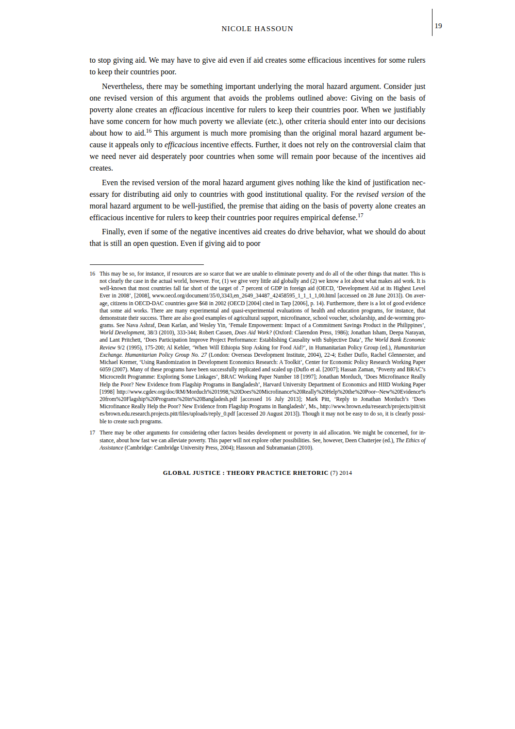Nicole Hassoun 19
to stop giving aid. We may have to give aid even if aid creates some efficacious incentives for some rulers to keep their countries poor.
Nevertheless, there may be something important underlying the moral hazard argument. Consider just one revised version of this argument that avoids the problems outlined above: Giving on the basis of poverty alone creates an efficacious incentive for rulers to keep their countries poor. When we justifiably have some concern for how much poverty we alleviate (etc.), other criteria should enter into our decisions about how to aid.16 This argument is much more promising than the original moral hazard argument because it appeals only to efficacious incentive effects. Further, it does not rely on the controversial claim that we need never aid desperately poor countries when some will remain poor because of the incentives aid creates.
Even the revised version of the moral hazard argument gives nothing like the kind of justification necessary for distributing aid only to countries with good institutional quality. For the revised version of the moral hazard argument to be well-justified, the premise that aiding on the basis of poverty alone creates an efficacious incentive for rulers to keep their countries poor requires empirical defense.17
Finally, even if some of the negative incentives aid creates do drive behavior, what we should do about that is still an open question. Even if giving aid to poor
16
This may be so, for instance, if resources are so scarce that we are unable to eliminate poverty and do all of the other things that matter. This is not clearly the case in the actual world, however. For, (1) we give very little aid globally and (2) we know a lot about what makes aid work. It is well-known that most countries fall far short of the target of .7 percent of GDP in foreign aid (OECD, ‘Development Aid at its Highest Level Ever in 2008’, [2008], www.oecd.org/document/35/0,3343,en_2649_34487_42458595_1_1_1_1,00.html [accessed on 28 June 2013]). On average, citizens in OECD-DAC countries gave $68 in 2002 (OECD [2004] cited in Tarp [2006], p. 14). Furthermore, there is a lot of good evidence that some aid works. There are many experimental and quasi-experimental evaluations of health and education programs, for instance, that demonstrate their success. There are also good examples of agricultural support, microfinance, school voucher, scholarship, and de-worming programs. See Nava Ashraf, Dean Karlan, and Wesley Yin, ‘Female Empowerment: Impact of a Commitment Savings Product in the Philippines’, World Development, 38/3 (2010), 333-344; Robert Cassen, Does Aid Work? (Oxford: Clarendon Press, 1986); Jonathan Isham, Deepa Narayan, and Lant Pritchett, ‘Does Participation Improve Project Performance: Establishing Causality with Subjective Data’, The World Bank Economic Review 9/2 (1995), 175-200; Al Kehler, ‘When Will Ethiopia Stop Asking for Food Aid?’, in Humanitarian Policy Group (ed.), Humanitarian Exchange. Humanitarian Policy Group No. 27 (London: Overseas Development Institute, 2004), 22-4; Esther Duflo, Rachel Glennerster, and Michael Kremer, ‘Using Randomization in Development Economics Research: A Toolkit’, Center for Economic Policy Research Working Paper 6059 (2007). Many of these programs have been successfully replicated and scaled up (Duflo et al. [2007]; Hassan Zaman, ‘Poverty and BRAC’s Microcredit Programme: Exploring Some Linkages’, BRAC Working Paper Number 18 [1997]; Jonathan Morduch, ‘Does Microfinance Really Help the Poor? New Evidence from Flagship Programs in Bangladesh’, Harvard University Department of Economics and HIID Working Paper [1998] http://www.cgdev.org/doc/RM/Morduch%201998,%20Does%20Microfinance%20Really%20Help%20the%20Poor--New%20Evidence%20from%20Flagship%20Programs%20in%20Bangladesh.pdf [accessed 16 July 2013]; Mark Pitt, ‘Reply to Jonathan Morduch’s ‘Does Microfinance Really Help the Poor? New Evidence from Flagship Programs in Bangladesh’, Ms., http://www.brown.edu/research/projects/pitt/sites/brown.edu.research.projects.pitt/files/uploads/reply_0.pdf [accessed 20 August 2013]). Though it may not be easy to do so, it is clearly possible to create such programs.
17
There may be other arguments for considering other factors besides development or poverty in aid allocation. We might be concerned, for instance, about how fast we can alleviate poverty. This paper will not explore other possibilities. See, however, Deen Chatterjee (ed.), The Ethics of Assistance (Cambridge: Cambridge University Press, 2004); Hassoun and Subramanian (2010).
Global Justice : Theory Practice Rhetoric (7) 2014